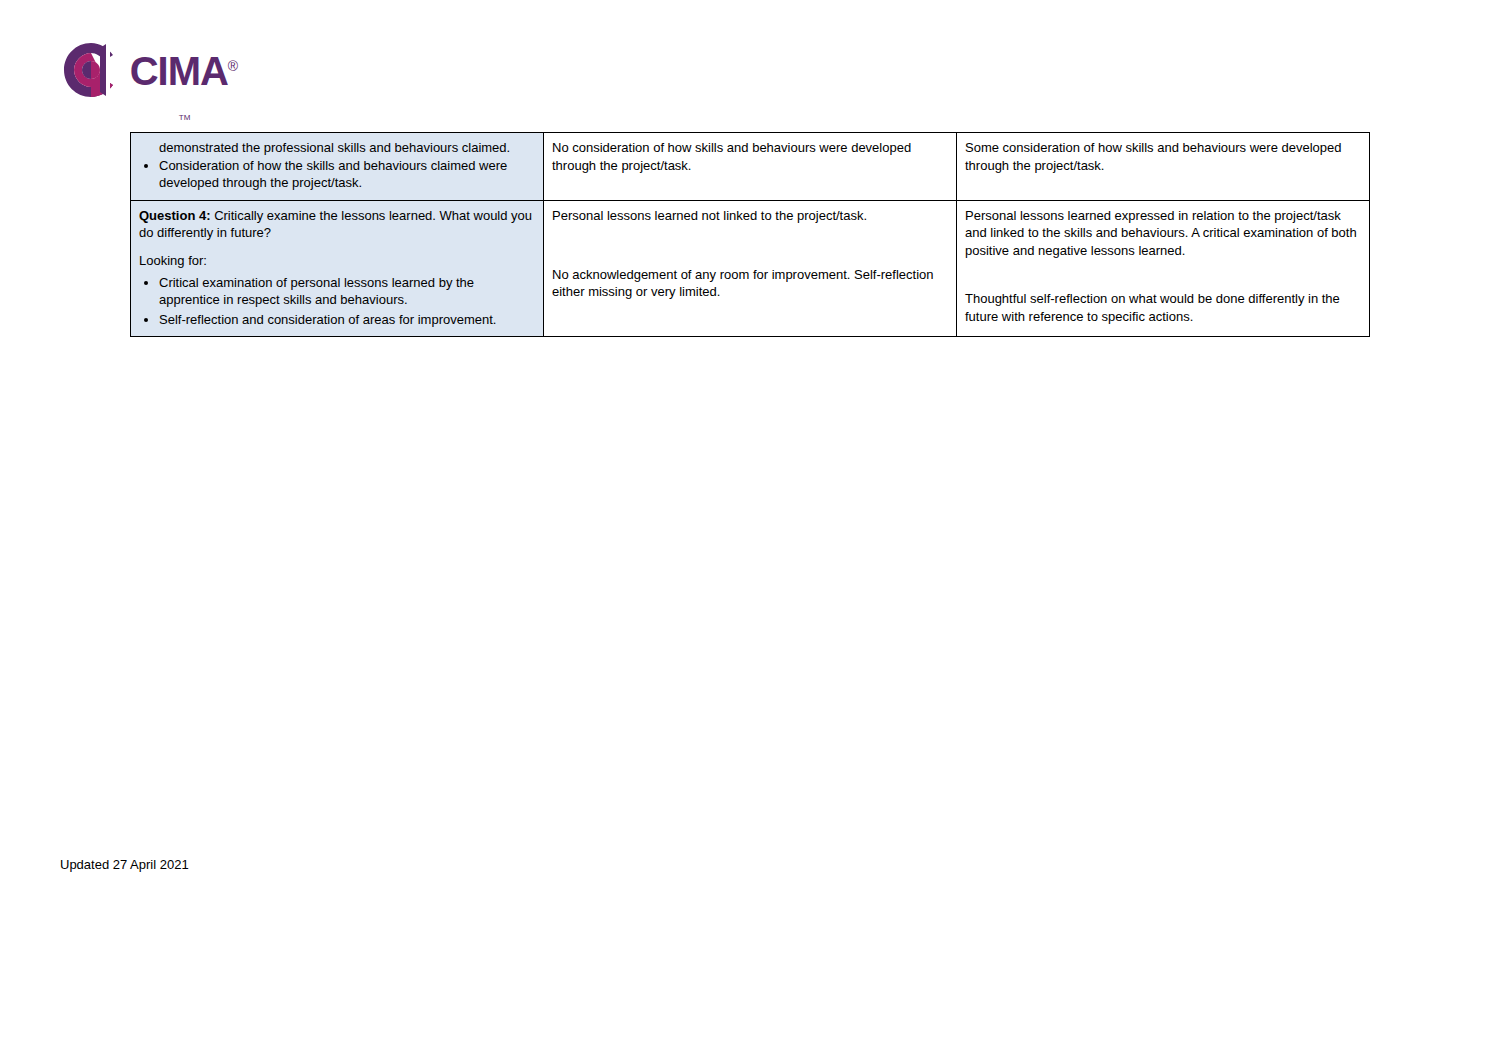CIMA® TM
| demonstrated the professional skills and behaviours claimed. Consideration of how the skills and behaviours claimed were developed through the project/task. | No consideration of how skills and behaviours were developed through the project/task. | Some consideration of how skills and behaviours were developed through the project/task. |
| Question 4: Critically examine the lessons learned. What would you do differently in future? Looking for: Critical examination of personal lessons learned by the apprentice in respect skills and behaviours. Self-reflection and consideration of areas for improvement. | Personal lessons learned not linked to the project/task. No acknowledgement of any room for improvement. Self-reflection either missing or very limited. | Personal lessons learned expressed in relation to the project/task and linked to the skills and behaviours. A critical examination of both positive and negative lessons learned. Thoughtful self-reflection on what would be done differently in the future with reference to specific actions. |
Updated 27 April 2021